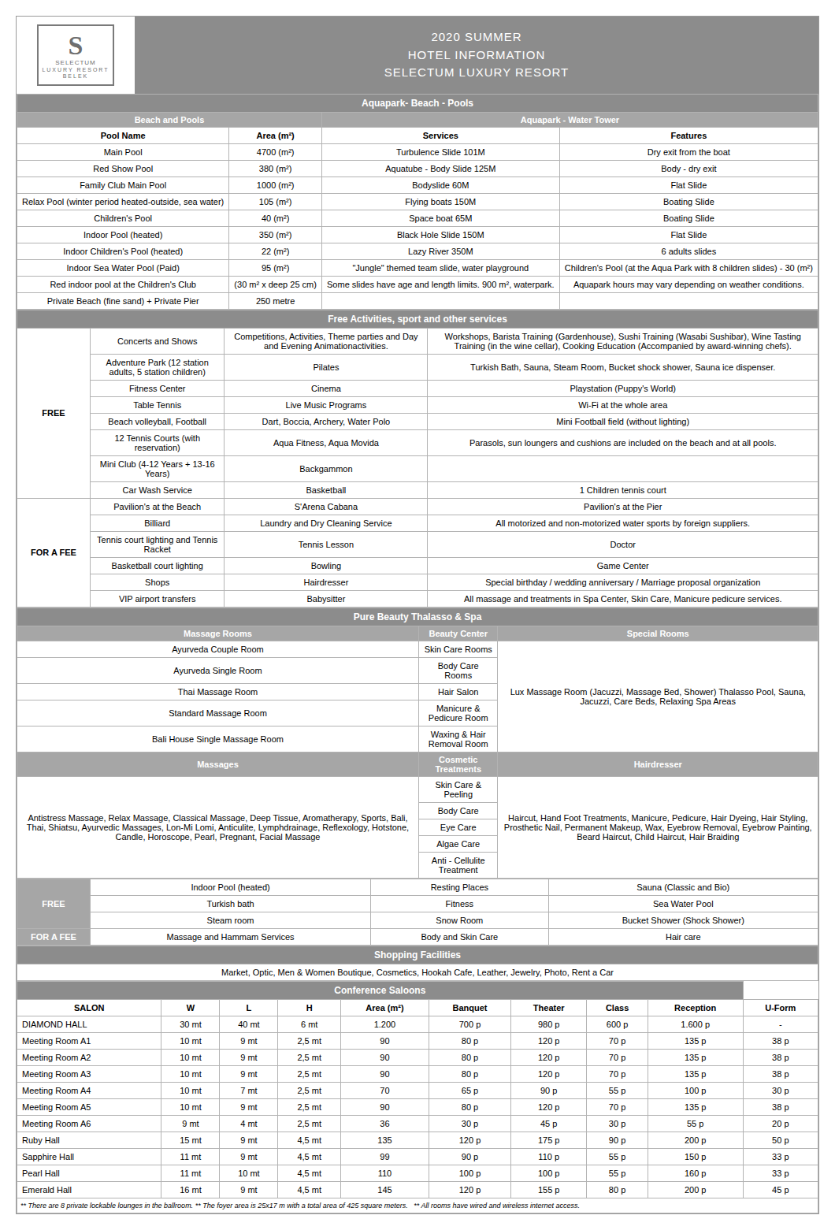| S SELECTUM LUXURY RESORT BELEK | 2020 SUMMER HOTEL INFORMATION SELECTUM LUXURY RESORT |
| Aquapark- Beach - Pools |
| Beach and Pools | Aquapark - Water Tower |
| Pool Name | Area (m²) | Services | Features |
| Main Pool | 4700 (m²) | Turbulence Slide 101M | Dry exit from the boat |
| Red Show Pool | 380 (m²) | Aquatube - Body Slide 125M | Body - dry exit |
| Family Club Main Pool | 1000 (m²) | Bodyslide 60M | Flat Slide |
| Relax Pool (winter period heated-outside, sea water) | 105 (m²) | Flying boats 150M | Boating Slide |
| Children's Pool | 40 (m²) | Space boat 65M | Boating Slide |
| Indoor Pool (heated) | 350 (m²) | Black Hole Slide 150M | Flat Slide |
| Indoor Children's Pool (heated) | 22 (m²) | Lazy River 350M | 6 adults slides |
| Indoor Sea Water Pool (Paid) | 95 (m²) | "Jungle" themed team slide, water playground | Children's Pool (at the Aqua Park with 8 children slides) - 30 (m²) |
| Red indoor pool at the Children's Club | (30 m² x deep 25 cm) | Some slides have age and length limits. 900 m², waterpark. | Aquapark hours may vary depending on weather conditions. |
| Private Beach (fine sand) + Private Pier | 250 metre | | |
| Free Activities, sport and other services |
| FREE | Concerts and Shows | Competitions, Activities, Theme parties and Day and Evening Animationactivities. | Workshops, Barista Training (Gardenhouse), Sushi Training (Wasabi Sushibar), Wine Tasting Training (in the wine cellar), Cooking Education (Accompanied by award-winning chefs). |
| Adventure Park (12 station adults, 5 station children) | Pilates | Turkish Bath, Sauna, Steam Room, Bucket shock shower, Sauna ice dispenser. |
| Fitness Center | Cinema | Playstation (Puppy's World) |
| Table Tennis | Live Music Programs | Wi-Fi at the whole area |
| Beach volleyball, Football | Dart, Boccia, Archery, Water Polo | Mini Football field (without lighting) |
| 12 Tennis Courts (with reservation) | Aqua Fitness, Aqua Movida | Parasols, sun loungers and cushions are included on the beach and at all pools. |
| Mini Club (4-12 Years + 13-16 Years) | Backgammon | |
| Car Wash Service | Basketball | 1 Children tennis court |
| FOR A FEE | Pavilion's at the Beach | S'Arena Cabana | Pavilion's at the Pier |
| Billiard | Laundry and Dry Cleaning Service | All motorized and non-motorized water sports by foreign suppliers. |
| Tennis court lighting and Tennis Racket | Tennis Lesson | Doctor |
| Basketball court lighting | Bowling | Game Center |
| Shops | Hairdresser | Special birthday / wedding anniversary / Marriage proposal organization |
| VIP airport transfers | Babysitter | All massage and treatments in Spa Center, Skin Care, Manicure pedicure services. |
| Pure Beauty Thalasso & Spa |
| Massage Rooms | Beauty Center | Special Rooms |
| Ayurveda Couple Room | Skin Care Rooms | Lux Massage Room (Jacuzzi, Massage Bed, Shower) Thalasso Pool, Sauna, Jacuzzi, Care Beds, Relaxing Spa Areas |
| Ayurveda Single Room | Body Care Rooms |
| Thai Massage Room | Hair Salon |
| Standard Massage Room | Manicure & Pedicure Room |
| Bali House Single Massage Room | Waxing & Hair Removal Room |
| Massages | Cosmetic Treatments | Hairdresser |
| Antistress Massage, Relax Massage, Classical Massage, Deep Tissue, Aromatherapy, Sports, Bali, Thai, Shiatsu, Ayurvedic Massages, Lon-Mi Lomi, Anticulite, Lymphdrainage, Reflexology, Hotstone, Candle, Horoscope, Pearl, Pregnant, Facial Massage | Skin Care & Peeling | Haircut, Hand Foot Treatments, Manicure, Pedicure, Hair Dyeing, Hair Styling, Prosthetic Nail, Permanent Makeup, Wax, Eyebrow Removal, Eyebrow Painting, Beard Haircut, Child Haircut, Hair Braiding |
| Body Care |
| Eye Care |
| Algae Care |
| Anti - Cellulite Treatment |
| FREE | Indoor Pool (heated) | Resting Places | Sauna (Classic and Bio) |
| Turkish bath | Fitness | Sea Water Pool |
| Steam room | Snow Room | Bucket Shower (Shock Shower) |
| FOR A FEE | Massage and Hammam Services | Body and Skin Care | Hair care |
| Shopping Facilities |
| Market, Optic, Men & Women Boutique, Cosmetics, Hookah Cafe, Leather, Jewelry, Photo, Rent a Car |
| Conference Saloons |
| SALON | W | L | H | Area (m²) | Banquet | Theater | Class | Reception | U-Form |
| DIAMOND HALL | 30 mt | 40 mt | 6 mt | 1.200 | 700 p | 980 p | 600 p | 1.600 p | - |
| Meeting Room A1 | 10 mt | 9 mt | 2,5 mt | 90 | 80 p | 120 p | 70 p | 135 p | 38 p |
| Meeting Room A2 | 10 mt | 9 mt | 2,5 mt | 90 | 80 p | 120 p | 70 p | 135 p | 38 p |
| Meeting Room A3 | 10 mt | 9 mt | 2,5 mt | 90 | 80 p | 120 p | 70 p | 135 p | 38 p |
| Meeting Room A4 | 10 mt | 7 mt | 2,5 mt | 70 | 65 p | 90 p | 55 p | 100 p | 30 p |
| Meeting Room A5 | 10 mt | 9 mt | 2,5 mt | 90 | 80 p | 120 p | 70 p | 135 p | 38 p |
| Meeting Room A6 | 9 mt | 4 mt | 2,5 mt | 36 | 30 p | 45 p | 30 p | 55 p | 20 p |
| Ruby Hall | 15 mt | 9 mt | 4,5 mt | 135 | 120 p | 175 p | 90 p | 200 p | 50 p |
| Sapphire Hall | 11 mt | 9 mt | 4,5 mt | 99 | 90 p | 110 p | 55 p | 150 p | 33 p |
| Pearl Hall | 11 mt | 10 mt | 4,5 mt | 110 | 100 p | 100 p | 55 p | 160 p | 33 p |
| Emerald Hall | 16 mt | 9 mt | 4,5 mt | 145 | 120 p | 155 p | 80 p | 200 p | 45 p |
| ** There are 8 private lockable lounges in the ballroom. ** The foyer area is 25x17 m with a total area of 425 square meters. ** All rooms have wired and wireless internet access. |